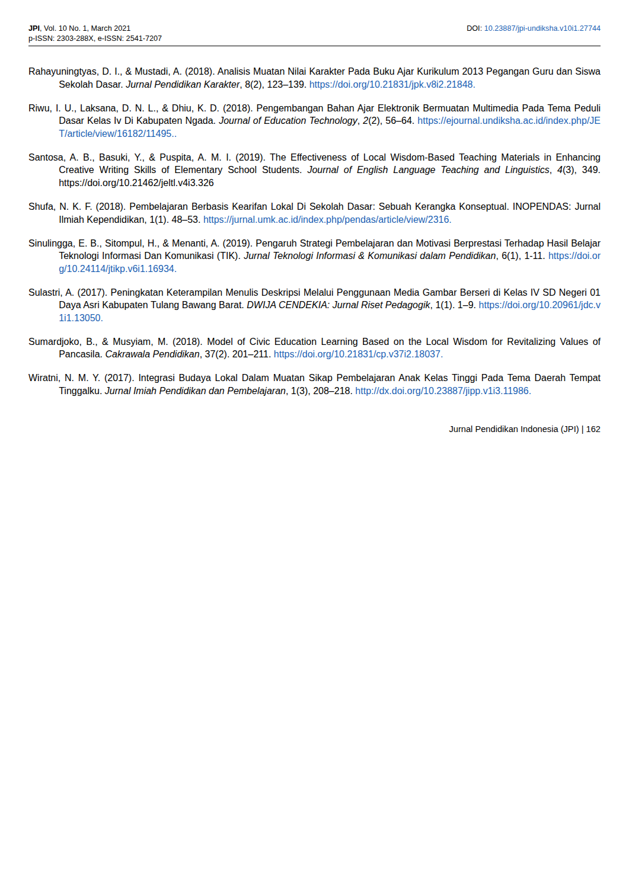JPI, Vol. 10 No. 1, March 2021
p-ISSN: 2303-288X, e-ISSN: 2541-7207
DOI: 10.23887/jpi-undiksha.v10i1.27744
Rahayuningtyas, D. I., & Mustadi, A. (2018). Analisis Muatan Nilai Karakter Pada Buku Ajar Kurikulum 2013 Pegangan Guru dan Siswa Sekolah Dasar. Jurnal Pendidikan Karakter, 8(2), 123–139. https://doi.org/10.21831/jpk.v8i2.21848.
Riwu, I. U., Laksana, D. N. L., & Dhiu, K. D. (2018). Pengembangan Bahan Ajar Elektronik Bermuatan Multimedia Pada Tema Peduli Dasar Kelas Iv Di Kabupaten Ngada. Journal of Education Technology, 2(2), 56–64. https://ejournal.undiksha.ac.id/index.php/JET/article/view/16182/11495..
Santosa, A. B., Basuki, Y., & Puspita, A. M. I. (2019). The Effectiveness of Local Wisdom-Based Teaching Materials in Enhancing Creative Writing Skills of Elementary School Students. Journal of English Language Teaching and Linguistics, 4(3), 349. https://doi.org/10.21462/jeltl.v4i3.326
Shufa, N. K. F. (2018). Pembelajaran Berbasis Kearifan Lokal Di Sekolah Dasar: Sebuah Kerangka Konseptual. INOPENDAS: Jurnal Ilmiah Kependidikan, 1(1). 48–53. https://jurnal.umk.ac.id/index.php/pendas/article/view/2316.
Sinulingga, E. B., Sitompul, H., & Menanti, A. (2019). Pengaruh Strategi Pembelajaran dan Motivasi Berprestasi Terhadap Hasil Belajar Teknologi Informasi Dan Komunikasi (TIK). Jurnal Teknologi Informasi & Komunikasi dalam Pendidikan, 6(1), 1-11. https://doi.org/10.24114/jtikp.v6i1.16934.
Sulastri, A. (2017). Peningkatan Keterampilan Menulis Deskripsi Melalui Penggunaan Media Gambar Berseri di Kelas IV SD Negeri 01 Daya Asri Kabupaten Tulang Bawang Barat. DWIJA CENDEKIA: Jurnal Riset Pedagogik, 1(1). 1–9. https://doi.org/10.20961/jdc.v1i1.13050.
Sumardjoko, B., & Musyiam, M. (2018). Model of Civic Education Learning Based on the Local Wisdom for Revitalizing Values of Pancasila. Cakrawala Pendidikan, 37(2). 201–211. https://doi.org/10.21831/cp.v37i2.18037.
Wiratni, N. M. Y. (2017). Integrasi Budaya Lokal Dalam Muatan Sikap Pembelajaran Anak Kelas Tinggi Pada Tema Daerah Tempat Tinggalku. Jurnal Imiah Pendidikan dan Pembelajaran, 1(3), 208–218. http://dx.doi.org/10.23887/jipp.v1i3.11986.
Jurnal Pendidikan Indonesia (JPI) | 162